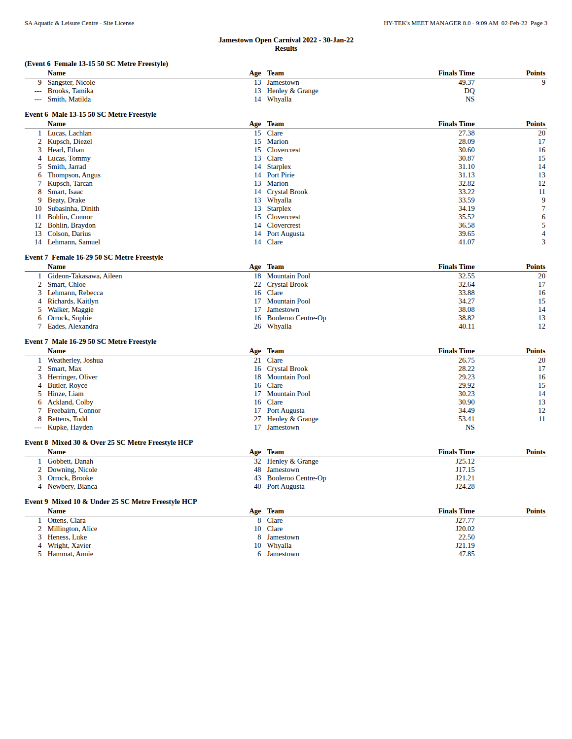SA Aquatic & Leisure Centre - Site License HY-TEK's MEET MANAGER 8.0 - 9:09 AM 02-Feb-22 Page 3
Jamestown Open Carnival 2022 - 30-Jan-22
Results
(Event 6 Female 13-15 50 SC Metre Freestyle)
| | Name | Age | Team | Finals Time | Points |
| --- | --- | --- | --- | --- | --- |
| 9 | Sangster, Nicole | 13 | Jamestown | 49.37 | 9 |
| --- | Brooks, Tamika | 13 | Henley & Grange | DQ | |
| --- | Smith, Matilda | 14 | Whyalla | NS | |
Event 6 Male 13-15 50 SC Metre Freestyle
| | Name | Age | Team | Finals Time | Points |
| --- | --- | --- | --- | --- | --- |
| 1 | Lucas, Lachlan | 15 | Clare | 27.38 | 20 |
| 2 | Kupsch, Diezel | 15 | Marion | 28.09 | 17 |
| 3 | Hearl, Ethan | 15 | Clovercrest | 30.60 | 16 |
| 4 | Lucas, Tommy | 13 | Clare | 30.87 | 15 |
| 5 | Smith, Jarrad | 14 | Starplex | 31.10 | 14 |
| 6 | Thompson, Angus | 14 | Port Pirie | 31.13 | 13 |
| 7 | Kupsch, Tarcan | 13 | Marion | 32.82 | 12 |
| 8 | Smart, Isaac | 14 | Crystal Brook | 33.22 | 11 |
| 9 | Beaty, Drake | 13 | Whyalla | 33.59 | 9 |
| 10 | Subasinha, Dinith | 13 | Starplex | 34.19 | 7 |
| 11 | Bohlin, Connor | 15 | Clovercrest | 35.52 | 6 |
| 12 | Bohlin, Braydon | 14 | Clovercrest | 36.58 | 5 |
| 13 | Colson, Darius | 14 | Port Augusta | 39.65 | 4 |
| 14 | Lehmann, Samuel | 14 | Clare | 41.07 | 3 |
Event 7 Female 16-29 50 SC Metre Freestyle
| | Name | Age | Team | Finals Time | Points |
| --- | --- | --- | --- | --- | --- |
| 1 | Gideon-Takasawa, Aileen | 18 | Mountain Pool | 32.55 | 20 |
| 2 | Smart, Chloe | 22 | Crystal Brook | 32.64 | 17 |
| 3 | Lehmann, Rebecca | 16 | Clare | 33.88 | 16 |
| 4 | Richards, Kaitlyn | 17 | Mountain Pool | 34.27 | 15 |
| 5 | Walker, Maggie | 17 | Jamestown | 38.08 | 14 |
| 6 | Orrock, Sophie | 16 | Booleroo Centre-Op | 38.82 | 13 |
| 7 | Eades, Alexandra | 26 | Whyalla | 40.11 | 12 |
Event 7 Male 16-29 50 SC Metre Freestyle
| | Name | Age | Team | Finals Time | Points |
| --- | --- | --- | --- | --- | --- |
| 1 | Weatherley, Joshua | 21 | Clare | 26.75 | 20 |
| 2 | Smart, Max | 16 | Crystal Brook | 28.22 | 17 |
| 3 | Herringer, Oliver | 18 | Mountain Pool | 29.23 | 16 |
| 4 | Butler, Royce | 16 | Clare | 29.92 | 15 |
| 5 | Hinze, Liam | 17 | Mountain Pool | 30.23 | 14 |
| 6 | Ackland, Colby | 16 | Clare | 30.90 | 13 |
| 7 | Freebairn, Connor | 17 | Port Augusta | 34.49 | 12 |
| 8 | Bettens, Todd | 27 | Henley & Grange | 53.41 | 11 |
| --- | Kupke, Hayden | 17 | Jamestown | NS | |
Event 8 Mixed 30 & Over 25 SC Metre Freestyle HCP
| | Name | Age | Team | Finals Time | Points |
| --- | --- | --- | --- | --- | --- |
| 1 | Gobbett, Danah | 32 | Henley & Grange | J25.12 | |
| 2 | Downing, Nicole | 48 | Jamestown | J17.15 | |
| 3 | Orrock, Brooke | 43 | Booleroo Centre-Op | J21.21 | |
| 4 | Newbery, Bianca | 40 | Port Augusta | J24.28 | |
Event 9 Mixed 10 & Under 25 SC Metre Freestyle HCP
| | Name | Age | Team | Finals Time | Points |
| --- | --- | --- | --- | --- | --- |
| 1 | Ottens, Clara | 8 | Clare | J27.77 | |
| 2 | Millington, Alice | 10 | Clare | J20.02 | |
| 3 | Heness, Luke | 8 | Jamestown | 22.50 | |
| 4 | Wright, Xavier | 10 | Whyalla | J21.19 | |
| 5 | Hammat, Annie | 6 | Jamestown | 47.85 | |